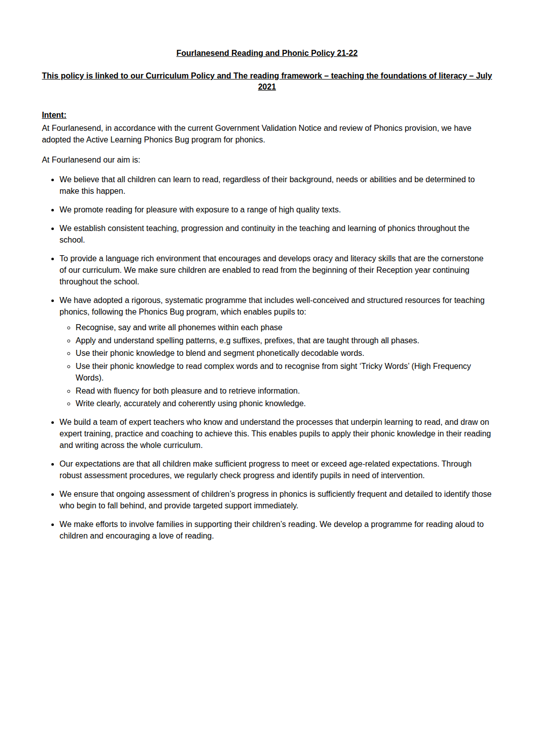Fourlanesend Reading and Phonic Policy 21-22
This policy is linked to our Curriculum Policy and The reading framework – teaching the foundations of literacy – July 2021
Intent:
At Fourlanesend, in accordance with the current Government Validation Notice and review of Phonics provision, we have adopted the Active Learning Phonics Bug program for phonics.
At Fourlanesend our aim is:
We believe that all children can learn to read, regardless of their background, needs or abilities and be determined to make this happen.
We promote reading for pleasure with exposure to a range of high quality texts.
We establish consistent teaching, progression and continuity in the teaching and learning of phonics throughout the school.
To provide a language rich environment that encourages and develops oracy and literacy skills that are the cornerstone of our curriculum. We make sure children are enabled to read from the beginning of their Reception year continuing throughout the school.
We have adopted a rigorous, systematic programme that includes well-conceived and structured resources for teaching phonics, following the Phonics Bug program, which enables pupils to:
Recognise, say and write all phonemes within each phase
Apply and understand spelling patterns, e.g suffixes, prefixes, that are taught through all phases.
Use their phonic knowledge to blend and segment phonetically decodable words.
Use their phonic knowledge to read complex words and to recognise from sight ‘Tricky Words’ (High Frequency Words).
Read with fluency for both pleasure and to retrieve information.
Write clearly, accurately and coherently using phonic knowledge.
We build a team of expert teachers who know and understand the processes that underpin learning to read, and draw on expert training, practice and coaching to achieve this. This enables pupils to apply their phonic knowledge in their reading and writing across the whole curriculum.
Our expectations are that all children make sufficient progress to meet or exceed age-related expectations. Through robust assessment procedures, we regularly check progress and identify pupils in need of intervention.
We ensure that ongoing assessment of children’s progress in phonics is sufficiently frequent and detailed to identify those who begin to fall behind, and provide targeted support immediately.
We make efforts to involve families in supporting their children’s reading. We develop a programme for reading aloud to children and encouraging a love of reading.